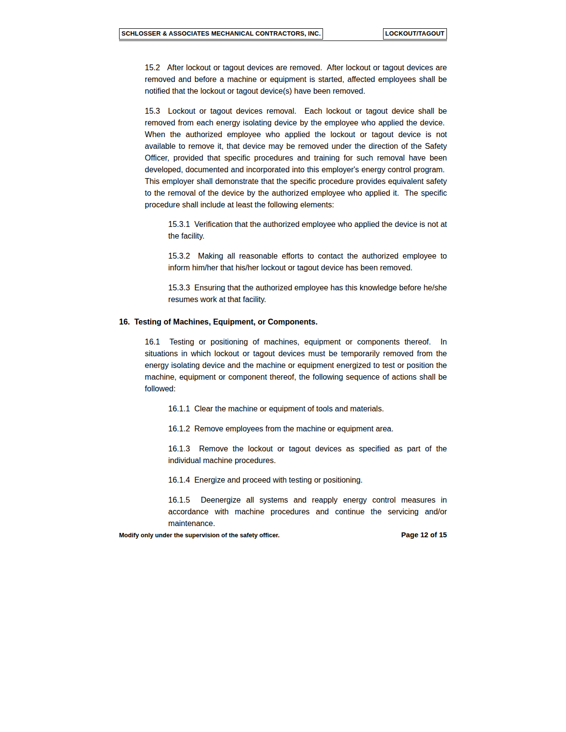SCHLOSSER & ASSOCIATES MECHANICAL CONTRACTORS, INC. LOCKOUT/TAGOUT
15.2 After lockout or tagout devices are removed. After lockout or tagout devices are removed and before a machine or equipment is started, affected employees shall be notified that the lockout or tagout device(s) have been removed.
15.3 Lockout or tagout devices removal. Each lockout or tagout device shall be removed from each energy isolating device by the employee who applied the device. When the authorized employee who applied the lockout or tagout device is not available to remove it, that device may be removed under the direction of the Safety Officer, provided that specific procedures and training for such removal have been developed, documented and incorporated into this employer's energy control program. This employer shall demonstrate that the specific procedure provides equivalent safety to the removal of the device by the authorized employee who applied it. The specific procedure shall include at least the following elements:
15.3.1 Verification that the authorized employee who applied the device is not at the facility.
15.3.2 Making all reasonable efforts to contact the authorized employee to inform him/her that his/her lockout or tagout device has been removed.
15.3.3 Ensuring that the authorized employee has this knowledge before he/she resumes work at that facility.
16. Testing of Machines, Equipment, or Components.
16.1 Testing or positioning of machines, equipment or components thereof. In situations in which lockout or tagout devices must be temporarily removed from the energy isolating device and the machine or equipment energized to test or position the machine, equipment or component thereof, the following sequence of actions shall be followed:
16.1.1 Clear the machine or equipment of tools and materials.
16.1.2 Remove employees from the machine or equipment area.
16.1.3 Remove the lockout or tagout devices as specified as part of the individual machine procedures.
16.1.4 Energize and proceed with testing or positioning.
16.1.5 Deenergize all systems and reapply energy control measures in accordance with machine procedures and continue the servicing and/or maintenance.
Modify only under the supervision of the safety officer. Page 12 of 15